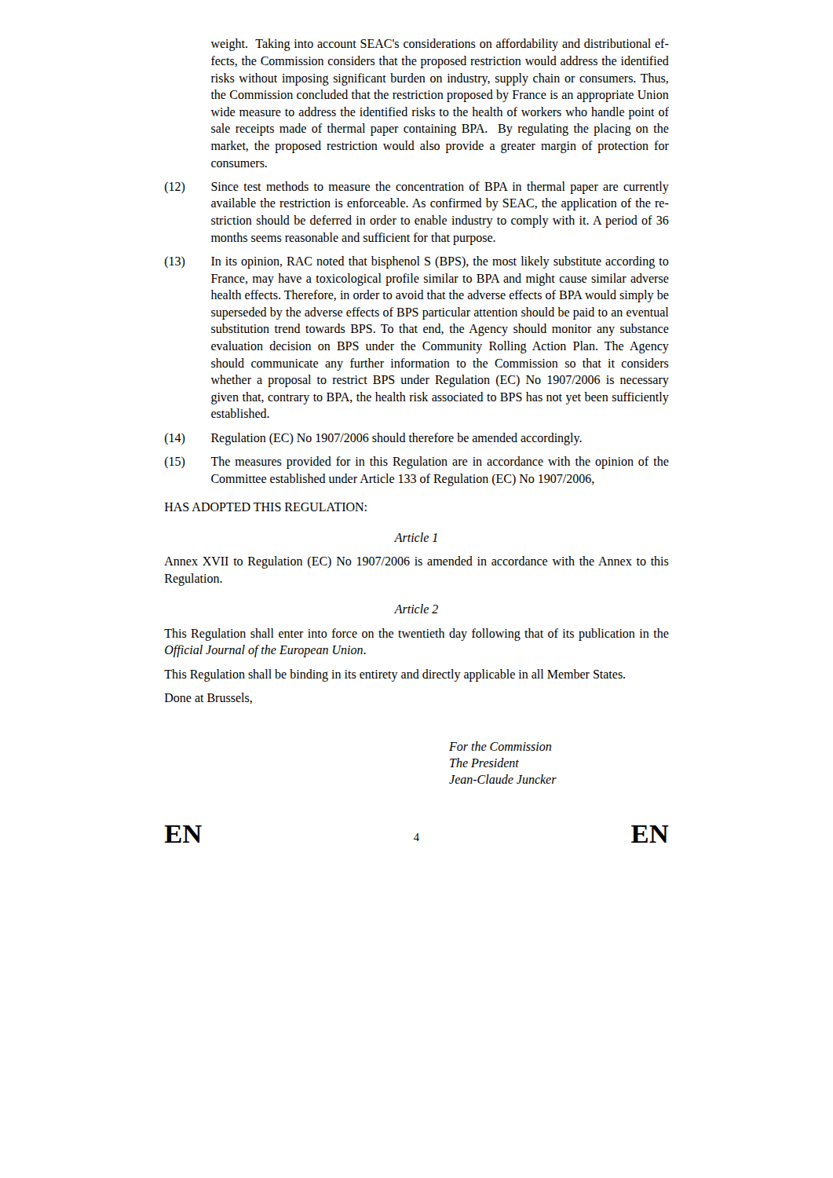weight. Taking into account SEAC's considerations on affordability and distributional effects, the Commission considers that the proposed restriction would address the identified risks without imposing significant burden on industry, supply chain or consumers. Thus, the Commission concluded that the restriction proposed by France is an appropriate Union wide measure to address the identified risks to the health of workers who handle point of sale receipts made of thermal paper containing BPA. By regulating the placing on the market, the proposed restriction would also provide a greater margin of protection for consumers.
(12)
Since test methods to measure the concentration of BPA in thermal paper are currently available the restriction is enforceable. As confirmed by SEAC, the application of the restriction should be deferred in order to enable industry to comply with it. A period of 36 months seems reasonable and sufficient for that purpose.
(13)
In its opinion, RAC noted that bisphenol S (BPS), the most likely substitute according to France, may have a toxicological profile similar to BPA and might cause similar adverse health effects. Therefore, in order to avoid that the adverse effects of BPA would simply be superseded by the adverse effects of BPS particular attention should be paid to an eventual substitution trend towards BPS. To that end, the Agency should monitor any substance evaluation decision on BPS under the Community Rolling Action Plan. The Agency should communicate any further information to the Commission so that it considers whether a proposal to restrict BPS under Regulation (EC) No 1907/2006 is necessary given that, contrary to BPA, the health risk associated to BPS has not yet been sufficiently established.
(14)
Regulation (EC) No 1907/2006 should therefore be amended accordingly.
(15)
The measures provided for in this Regulation are in accordance with the opinion of the Committee established under Article 133 of Regulation (EC) No 1907/2006,
HAS ADOPTED THIS REGULATION:
Article 1
Annex XVII to Regulation (EC) No 1907/2006 is amended in accordance with the Annex to this Regulation.
Article 2
This Regulation shall enter into force on the twentieth day following that of its publication in the Official Journal of the European Union.
This Regulation shall be binding in its entirety and directly applicable in all Member States.
Done at Brussels,
For the Commission
The President
Jean-Claude Juncker
EN 4 EN